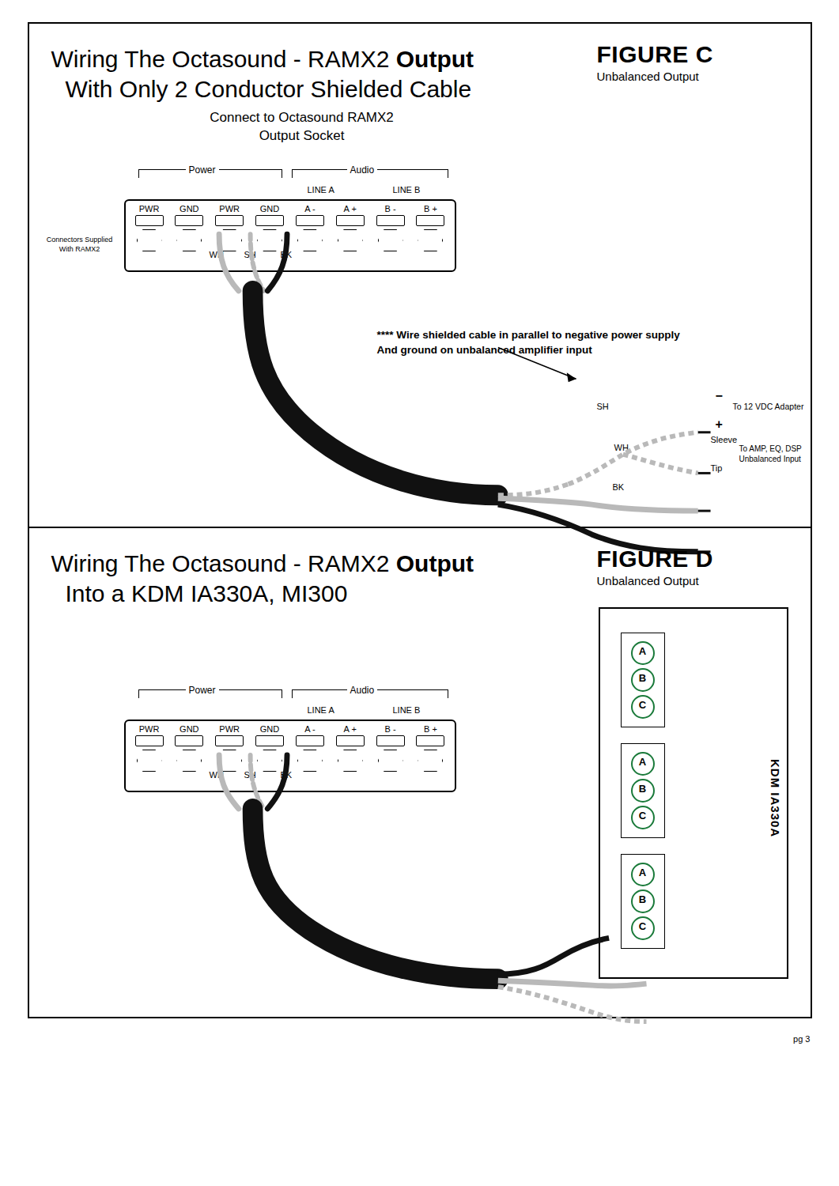Wiring The Octasound - RAMX2 Output
With Only 2 Conductor Shielded Cable
FIGURE C
Unbalanced Output
Connect to Octasound RAMX2
Output Socket
Power
Audio
LINE A LINE B
Connectors Supplied
With RAMX2
PWR
GND
PWR
GND
A -
A +
B -
B +
WH SH BK
**** Wire shielded cable in parallel to negative power supply
And ground on unbalanced amplifier input
SH WH BK − + To 12 VDC Adapter Sleeve Tip To AMP, EQ, DSP
Unbalanced Input
Wiring The Octasound - RAMX2 Output
Into a KDM IA330A, MI300
FIGURE D
Unbalanced Output
Power
Audio
LINE A LINE B
PWR
GND
PWR
GND
A -
A +
B -
B +
WH SH BK
KDM IA330A
A
B
C
A
B
C
A
B
C
pg 3